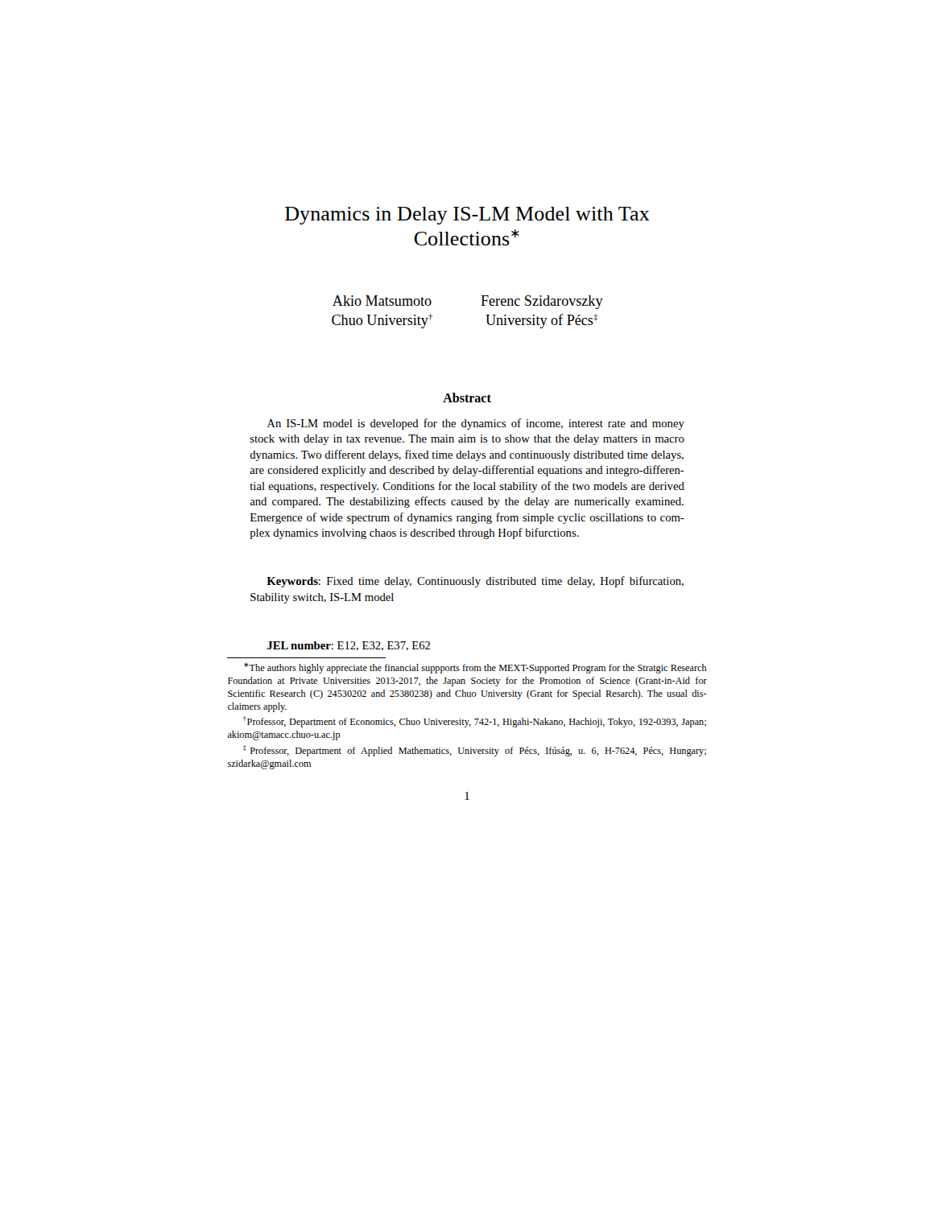Dynamics in Delay IS-LM Model with Tax
Collections∗
Akio Matsumoto Chuo University†
Ferenc Szidarovszky University of Pécs‡
Abstract
An IS-LM model is developed for the dynamics of income, interest rate and money stock with delay in tax revenue. The main aim is to show that the delay matters in macro dynamics. Two different delays, fixed time delays and continuously distributed time delays, are considered explicitly and described by delay-differential equations and integro-differential equations, respectively. Conditions for the local stability of the two models are derived and compared. The destabilizing effects caused by the delay are numerically examined. Emergence of wide spectrum of dynamics ranging from simple cyclic oscillations to complex dynamics involving chaos is described through Hopf bifurctions.
Keywords: Fixed time delay, Continuously distributed time delay, Hopf bifurcation, Stability switch, IS-LM model
JEL number: E12, E32, E37, E62
∗The authors highly appreciate the financial suppports from the MEXT-Supported Program for the Stratgic Research Foundation at Private Universities 2013-2017, the Japan Society for the Promotion of Science (Grant-in-Aid for Scientific Research (C) 24530202 and 25380238) and Chuo University (Grant for Special Resarch). The usual disclaimers apply.
†Professor, Department of Economics, Chuo Univeresity, 742-1, Higahi-Nakano, Hachioji, Tokyo, 192-0393, Japan; akiom@tamacc.chuo-u.ac.jp
‡Professor, Department of Applied Mathematics, University of Pécs, Ifúság, u. 6, H-7624, Pécs, Hungary; szidarka@gmail.com
1